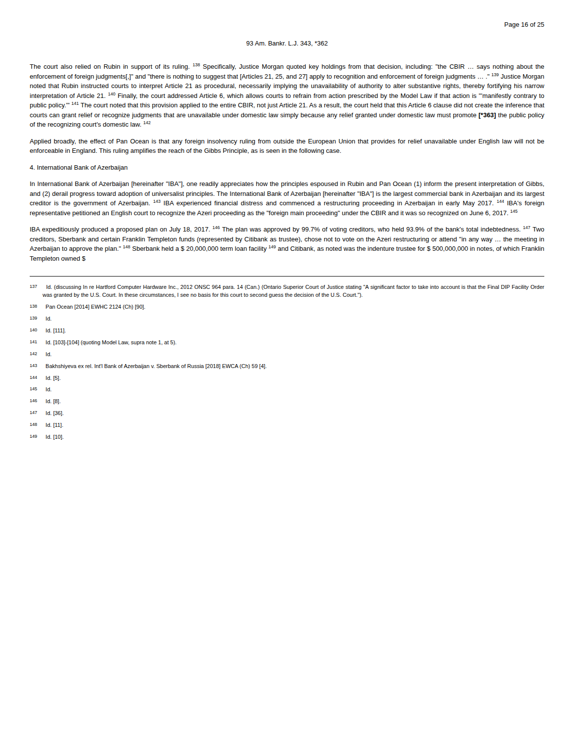Page 16 of 25
93 Am. Bankr. L.J. 343, *362
The court also relied on Rubin in support of its ruling. 138 Specifically, Justice Morgan quoted key holdings from that decision, including: "the CBIR … says nothing about the enforcement of foreign judgments[,]" and "there is nothing to suggest that [Articles 21, 25, and 27] apply to recognition and enforcement of foreign judgments … ." 139 Justice Morgan noted that Rubin instructed courts to interpret Article 21 as procedural, necessarily implying the unavailability of authority to alter substantive rights, thereby fortifying his narrow interpretation of Article 21. 140 Finally, the court addressed Article 6, which allows courts to refrain from action prescribed by the Model Law if that action is "'manifestly contrary to public policy.'" 141 The court noted that this provision applied to the entire CBIR, not just Article 21. As a result, the court held that this Article 6 clause did not create the inference that courts can grant relief or recognize judgments that are unavailable under domestic law simply because any relief granted under domestic law must promote [*363] the public policy of the recognizing court's domestic law. 142
Applied broadly, the effect of Pan Ocean is that any foreign insolvency ruling from outside the European Union that provides for relief unavailable under English law will not be enforceable in England. This ruling amplifies the reach of the Gibbs Principle, as is seen in the following case.
4. International Bank of Azerbaijan
In International Bank of Azerbaijan [hereinafter "IBA"], one readily appreciates how the principles espoused in Rubin and Pan Ocean (1) inform the present interpretation of Gibbs, and (2) derail progress toward adoption of universalist principles. The International Bank of Azerbaijan [hereinafter "IBA"] is the largest commercial bank in Azerbaijan and its largest creditor is the government of Azerbaijan. 143 IBA experienced financial distress and commenced a restructuring proceeding in Azerbaijan in early May 2017. 144 IBA's foreign representative petitioned an English court to recognize the Azeri proceeding as the "foreign main proceeding" under the CBIR and it was so recognized on June 6, 2017. 145
IBA expeditiously produced a proposed plan on July 18, 2017. 146 The plan was approved by 99.7% of voting creditors, who held 93.9% of the bank's total indebtedness. 147 Two creditors, Sberbank and certain Franklin Templeton funds (represented by Citibank as trustee), chose not to vote on the Azeri restructuring or attend "in any way … the meeting in Azerbaijan to approve the plan." 148 Sberbank held a $ 20,000,000 term loan facility 149 and Citibank, as noted was the indenture trustee for $ 500,000,000 in notes, of which Franklin Templeton owned $
137 Id. (discussing In re Hartford Computer Hardware Inc., 2012 ONSC 964 para. 14 (Can.) (Ontario Superior Court of Justice stating "A significant factor to take into account is that the Final DIP Facility Order was granted by the U.S. Court. In these circumstances, I see no basis for this court to second guess the decision of the U.S. Court.").
138 Pan Ocean [2014] EWHC 2124 (Ch) [90].
139 Id.
140 Id. [111].
141 Id. [103]-[104] (quoting Model Law, supra note 1, at 5).
142 Id.
143 Bakhshiyeva ex rel. Int'l Bank of Azerbaijan v. Sberbank of Russia [2018] EWCA (Ch) 59 [4].
144 Id. [5].
145 Id.
146 Id. [8].
147 Id. [36].
148 Id. [11].
149 Id. [10].